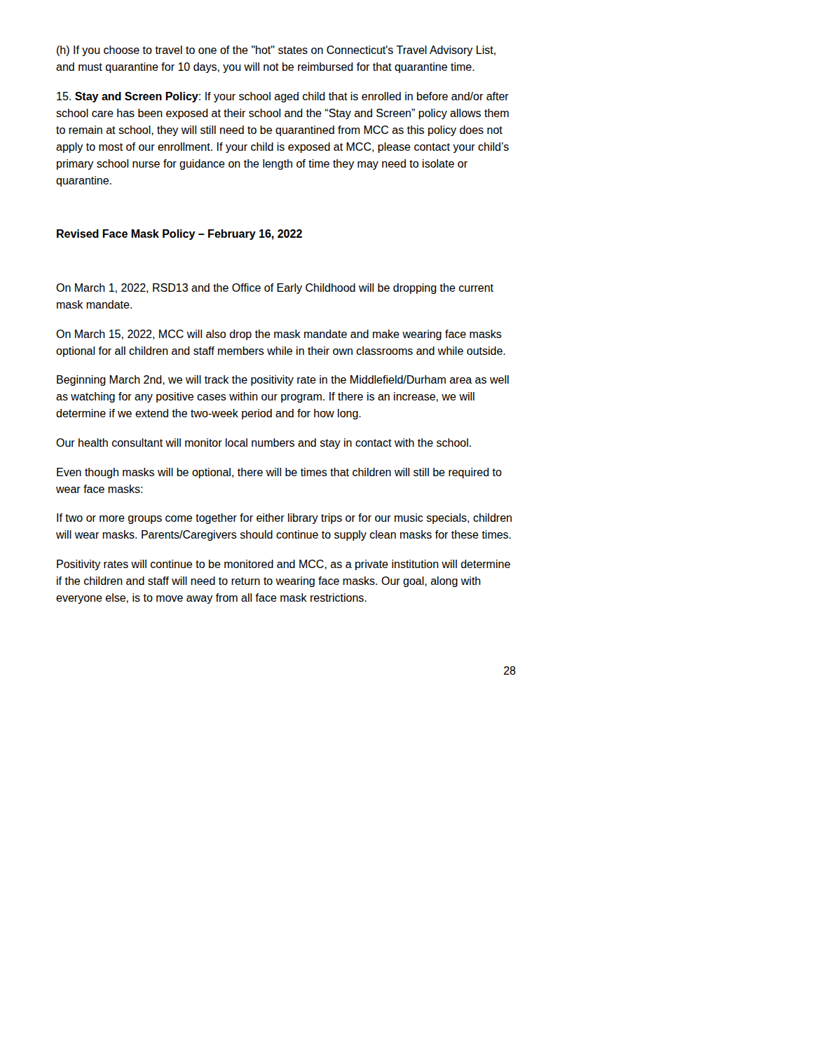(h) If you choose to travel to one of the "hot" states on Connecticut's Travel Advisory List, and must quarantine for 10 days, you will not be reimbursed for that quarantine time.
15. Stay and Screen Policy: If your school aged child that is enrolled in before and/or after school care has been exposed at their school and the “Stay and Screen” policy allows them to remain at school, they will still need to be quarantined from MCC as this policy does not apply to most of our enrollment. If your child is exposed at MCC, please contact your child’s primary school nurse for guidance on the length of time they may need to isolate or quarantine.
Revised Face Mask Policy – February 16, 2022
On March 1, 2022, RSD13 and the Office of Early Childhood will be dropping the current mask mandate.
On March 15, 2022, MCC will also drop the mask mandate and make wearing face masks optional for all children and staff members while in their own classrooms and while outside.
Beginning March 2nd, we will track the positivity rate in the Middlefield/Durham area as well as watching for any positive cases within our program. If there is an increase, we will determine if we extend the two-week period and for how long.
Our health consultant will monitor local numbers and stay in contact with the school.
Even though masks will be optional, there will be times that children will still be required to wear face masks:
If two or more groups come together for either library trips or for our music specials, children will wear masks. Parents/Caregivers should continue to supply clean masks for these times.
Positivity rates will continue to be monitored and MCC, as a private institution will determine if the children and staff will need to return to wearing face masks. Our goal, along with everyone else, is to move away from all face mask restrictions.
28